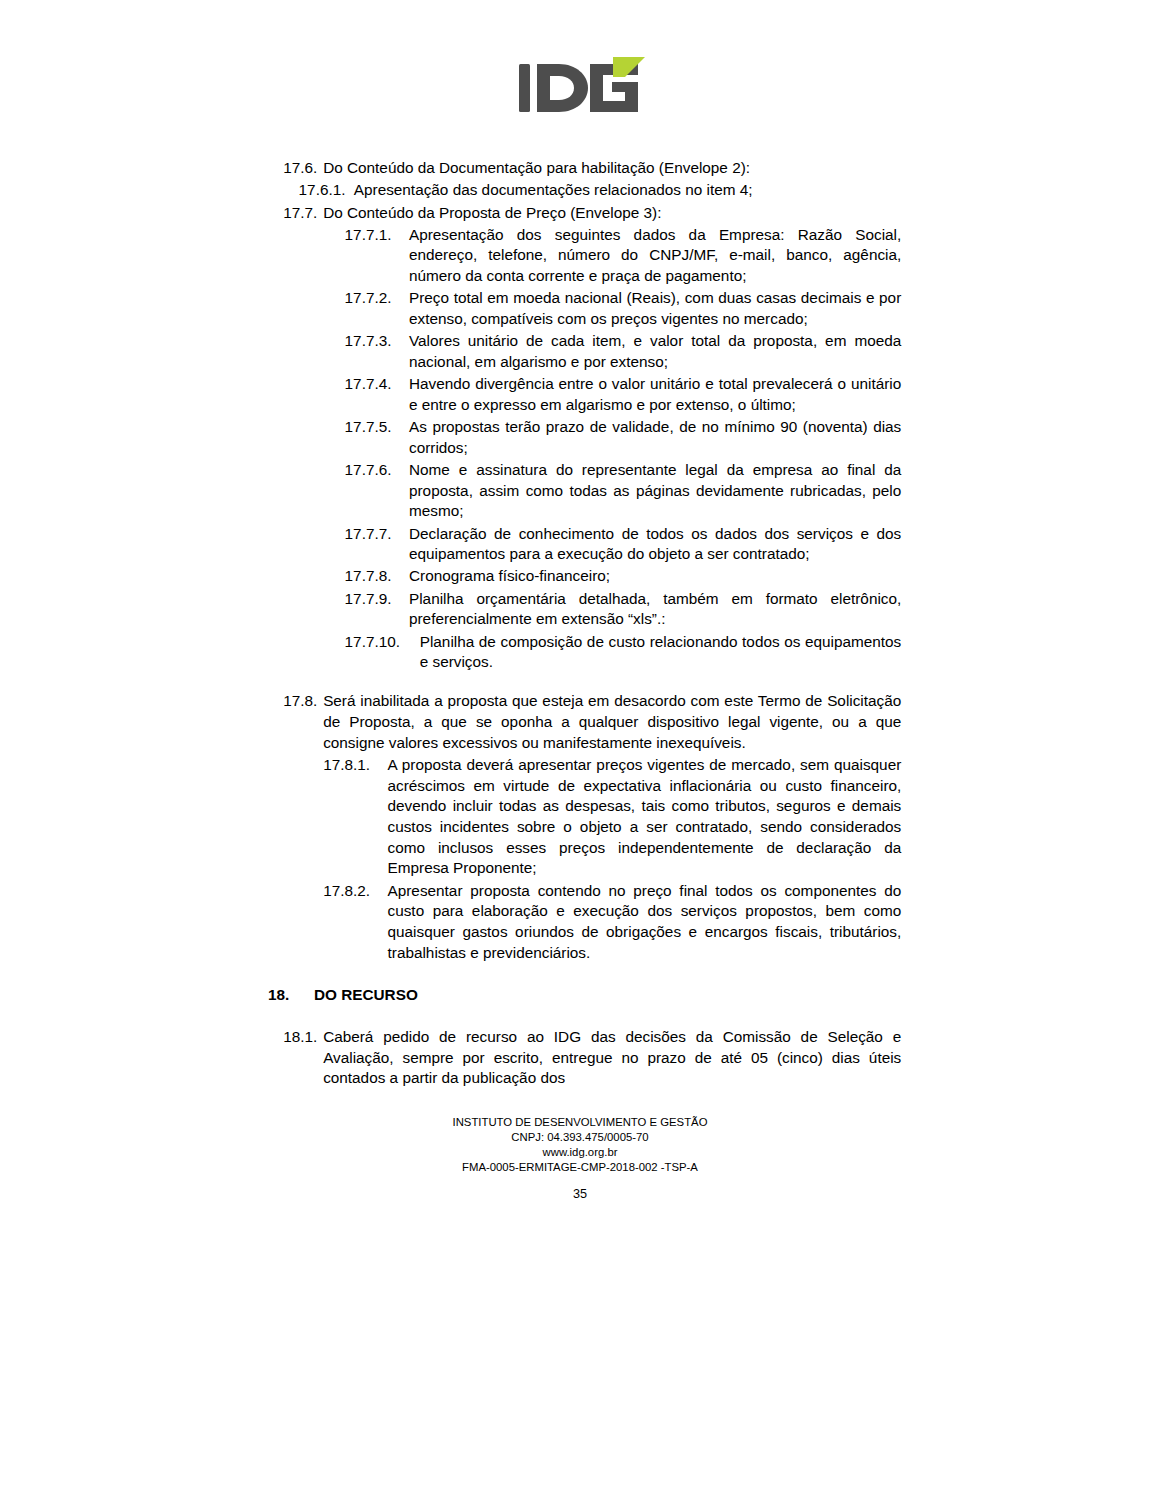17.6. Do Conteúdo da Documentação para habilitação (Envelope 2):
17.6.1. Apresentação das documentações relacionados no item 4;
17.7. Do Conteúdo da Proposta de Preço (Envelope 3):
17.7.1. Apresentação dos seguintes dados da Empresa: Razão Social, endereço, telefone, número do CNPJ/MF, e-mail, banco, agência, número da conta corrente e praça de pagamento;
17.7.2. Preço total em moeda nacional (Reais), com duas casas decimais e por extenso, compatíveis com os preços vigentes no mercado;
17.7.3. Valores unitário de cada item, e valor total da proposta, em moeda nacional, em algarismo e por extenso;
17.7.4. Havendo divergência entre o valor unitário e total prevalecerá o unitário e entre o expresso em algarismo e por extenso, o último;
17.7.5. As propostas terão prazo de validade, de no mínimo 90 (noventa) dias corridos;
17.7.6. Nome e assinatura do representante legal da empresa ao final da proposta, assim como todas as páginas devidamente rubricadas, pelo mesmo;
17.7.7. Declaração de conhecimento de todos os dados dos serviços e dos equipamentos para a execução do objeto a ser contratado;
17.7.8. Cronograma físico-financeiro;
17.7.9. Planilha orçamentária detalhada, também em formato eletrônico, preferencialmente em extensão “xls”.:
17.7.10. Planilha de composição de custo relacionando todos os equipamentos e serviços.
17.8. Será inabilitada a proposta que esteja em desacordo com este Termo de Solicitação de Proposta, a que se oponha a qualquer dispositivo legal vigente, ou a que consigne valores excessivos ou manifestamente inexequíveis.
17.8.1. A proposta deverá apresentar preços vigentes de mercado, sem quaisquer acréscimos em virtude de expectativa inflacionária ou custo financeiro, devendo incluir todas as despesas, tais como tributos, seguros e demais custos incidentes sobre o objeto a ser contratado, sendo considerados como inclusos esses preços independentemente de declaração da Empresa Proponente;
17.8.2. Apresentar proposta contendo no preço final todos os componentes do custo para elaboração e execução dos serviços propostos, bem como quaisquer gastos oriundos de obrigações e encargos fiscais, tributários, trabalhistas e previdenciários.
18. DO RECURSO
18.1. Caberá pedido de recurso ao IDG das decisões da Comissão de Seleção e Avaliação, sempre por escrito, entregue no prazo de até 05 (cinco) dias úteis contados a partir da publicação dos
INSTITUTO DE DESENVOLVIMENTO E GESTÃO
CNPJ: 04.393.475/0005-70
www.idg.org.br
FMA-0005-ERMITAGE-CMP-2018-002 -TSP-A
35